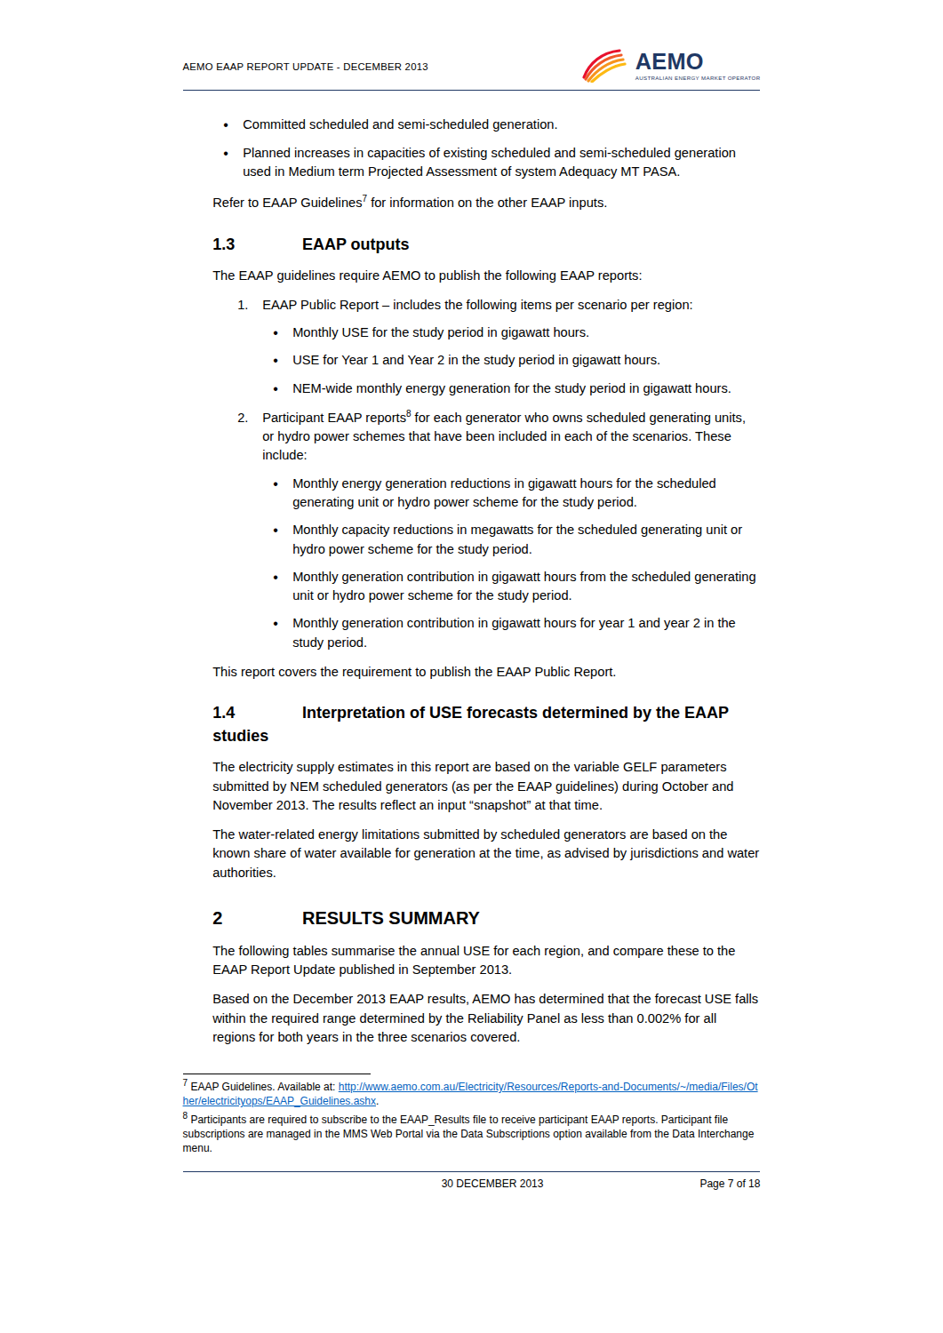AEMO EAAP REPORT UPDATE - DECEMBER 2013
AEMO
AUSTRALIAN ENERGY MARKET OPERATOR
Committed scheduled and semi-scheduled generation.
Planned increases in capacities of existing scheduled and semi-scheduled generation used in Medium term Projected Assessment of system Adequacy MT PASA.
Refer to EAAP Guidelines7 for information on the other EAAP inputs.
1.3 EAAP outputs
The EAAP guidelines require AEMO to publish the following EAAP reports:
EAAP Public Report – includes the following items per scenario per region:
Monthly USE for the study period in gigawatt hours.
USE for Year 1 and Year 2 in the study period in gigawatt hours.
NEM-wide monthly energy generation for the study period in gigawatt hours.
Participant EAAP reports8 for each generator who owns scheduled generating units, or hydro power schemes that have been included in each of the scenarios. These include:
Monthly energy generation reductions in gigawatt hours for the scheduled generating unit or hydro power scheme for the study period.
Monthly capacity reductions in megawatts for the scheduled generating unit or hydro power scheme for the study period.
Monthly generation contribution in gigawatt hours from the scheduled generating unit or hydro power scheme for the study period.
Monthly generation contribution in gigawatt hours for year 1 and year 2 in the study period.
This report covers the requirement to publish the EAAP Public Report.
1.4 Interpretation of USE forecasts determined by the EAAP studies
The electricity supply estimates in this report are based on the variable GELF parameters submitted by NEM scheduled generators (as per the EAAP guidelines) during October and November 2013. The results reflect an input “snapshot” at that time.
The water-related energy limitations submitted by scheduled generators are based on the known share of water available for generation at the time, as advised by jurisdictions and water authorities.
2 RESULTS SUMMARY
The following tables summarise the annual USE for each region, and compare these to the EAAP Report Update published in September 2013.
Based on the December 2013 EAAP results, AEMO has determined that the forecast USE falls within the required range determined by the Reliability Panel as less than 0.002% for all regions for both years in the three scenarios covered.
7 EAAP Guidelines. Available at: http://www.aemo.com.au/Electricity/Resources/Reports-and-Documents/~/media/Files/Other/electricityops/EAAP_Guidelines.ashx.
8 Participants are required to subscribe to the EAAP_Results file to receive participant EAAP reports. Participant file subscriptions are managed in the MMS Web Portal via the Data Subscriptions option available from the Data Interchange menu.
30 DECEMBER 2013
Page 7 of 18